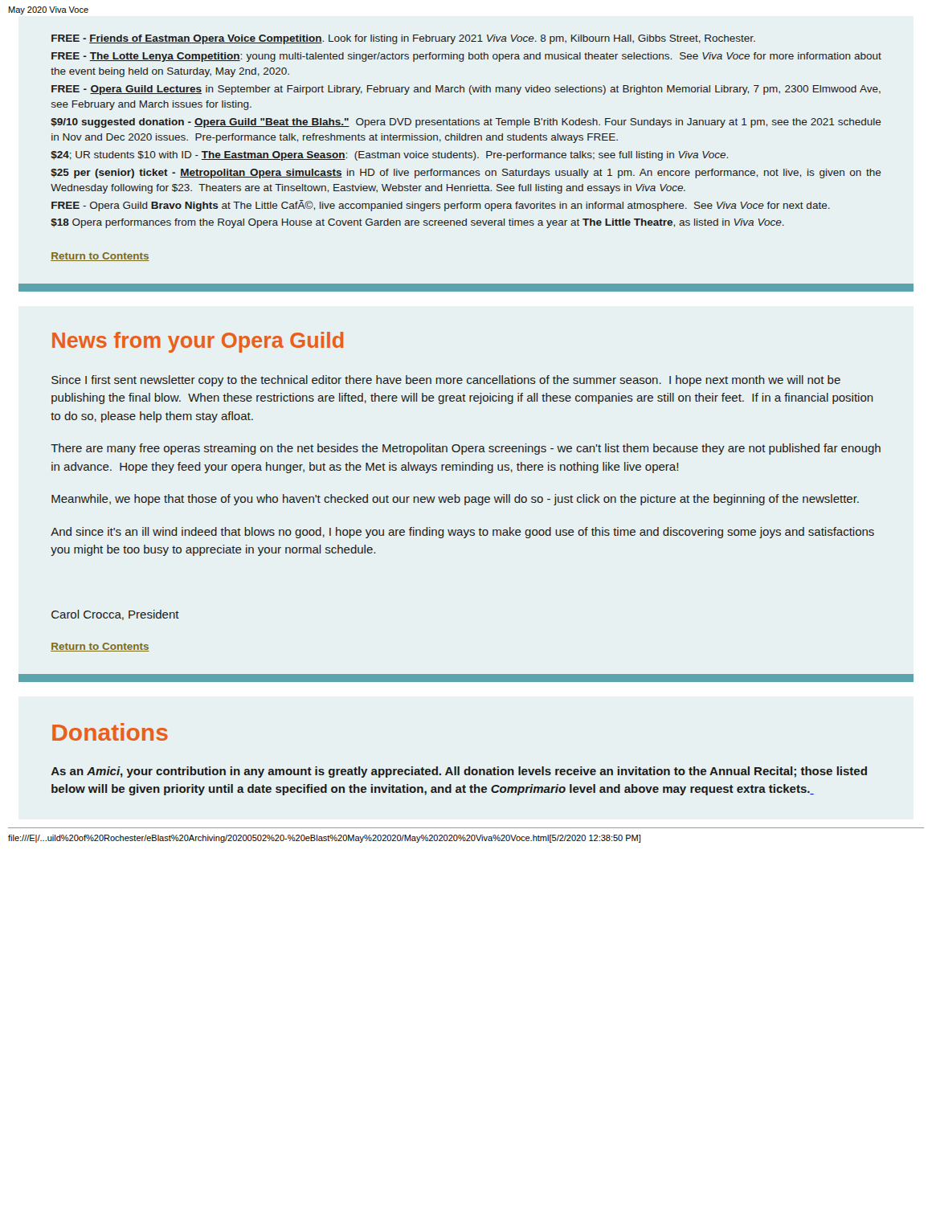May 2020 Viva Voce
FREE - Friends of Eastman Opera Voice Competition. Look for listing in February 2021 Viva Voce. 8 pm, Kilbourn Hall, Gibbs Street, Rochester.
FREE - The Lotte Lenya Competition: young multi-talented singer/actors performing both opera and musical theater selections. See Viva Voce for more information about the event being held on Saturday, May 2nd, 2020.
FREE - Opera Guild Lectures in September at Fairport Library, February and March (with many video selections) at Brighton Memorial Library, 7 pm, 2300 Elmwood Ave, see February and March issues for listing.
$9/10 suggested donation - Opera Guild "Beat the Blahs." Opera DVD presentations at Temple B'rith Kodesh. Four Sundays in January at 1 pm, see the 2021 schedule in Nov and Dec 2020 issues. Pre-performance talk, refreshments at intermission, children and students always FREE.
$24; UR students $10 with ID - The Eastman Opera Season: (Eastman voice students). Pre-performance talks; see full listing in Viva Voce.
$25 per (senior) ticket - Metropolitan Opera simulcasts in HD of live performances on Saturdays usually at 1 pm. An encore performance, not live, is given on the Wednesday following for $23. Theaters are at Tinseltown, Eastview, Webster and Henrietta. See full listing and essays in Viva Voce.
FREE - Opera Guild Bravo Nights at The Little CafÃ©, live accompanied singers perform opera favorites in an informal atmosphere. See Viva Voce for next date.
$18 Opera performances from the Royal Opera House at Covent Garden are screened several times a year at The Little Theatre, as listed in Viva Voce.
Return to Contents
News from your Opera Guild
Since I first sent newsletter copy to the technical editor there have been more cancellations of the summer season. I hope next month we will not be publishing the final blow. When these restrictions are lifted, there will be great rejoicing if all these companies are still on their feet. If in a financial position to do so, please help them stay afloat.
There are many free operas streaming on the net besides the Metropolitan Opera screenings - we can't list them because they are not published far enough in advance. Hope they feed your opera hunger, but as the Met is always reminding us, there is nothing like live opera!
Meanwhile, we hope that those of you who haven't checked out our new web page will do so - just click on the picture at the beginning of the newsletter.
And since it's an ill wind indeed that blows no good, I hope you are finding ways to make good use of this time and discovering some joys and satisfactions you might be too busy to appreciate in your normal schedule.
Carol Crocca, President
Return to Contents
Donations
As an Amici, your contribution in any amount is greatly appreciated. All donation levels receive an invitation to the Annual Recital; those listed below will be given priority until a date specified on the invitation, and at the Comprimario level and above may request extra tickets.
file:///E|/...uild%20of%20Rochester/eBlast%20Archiving/20200502%20-%20eBlast%20May%202020/May%202020%20Viva%20Voce.html[5/2/2020 12:38:50 PM]